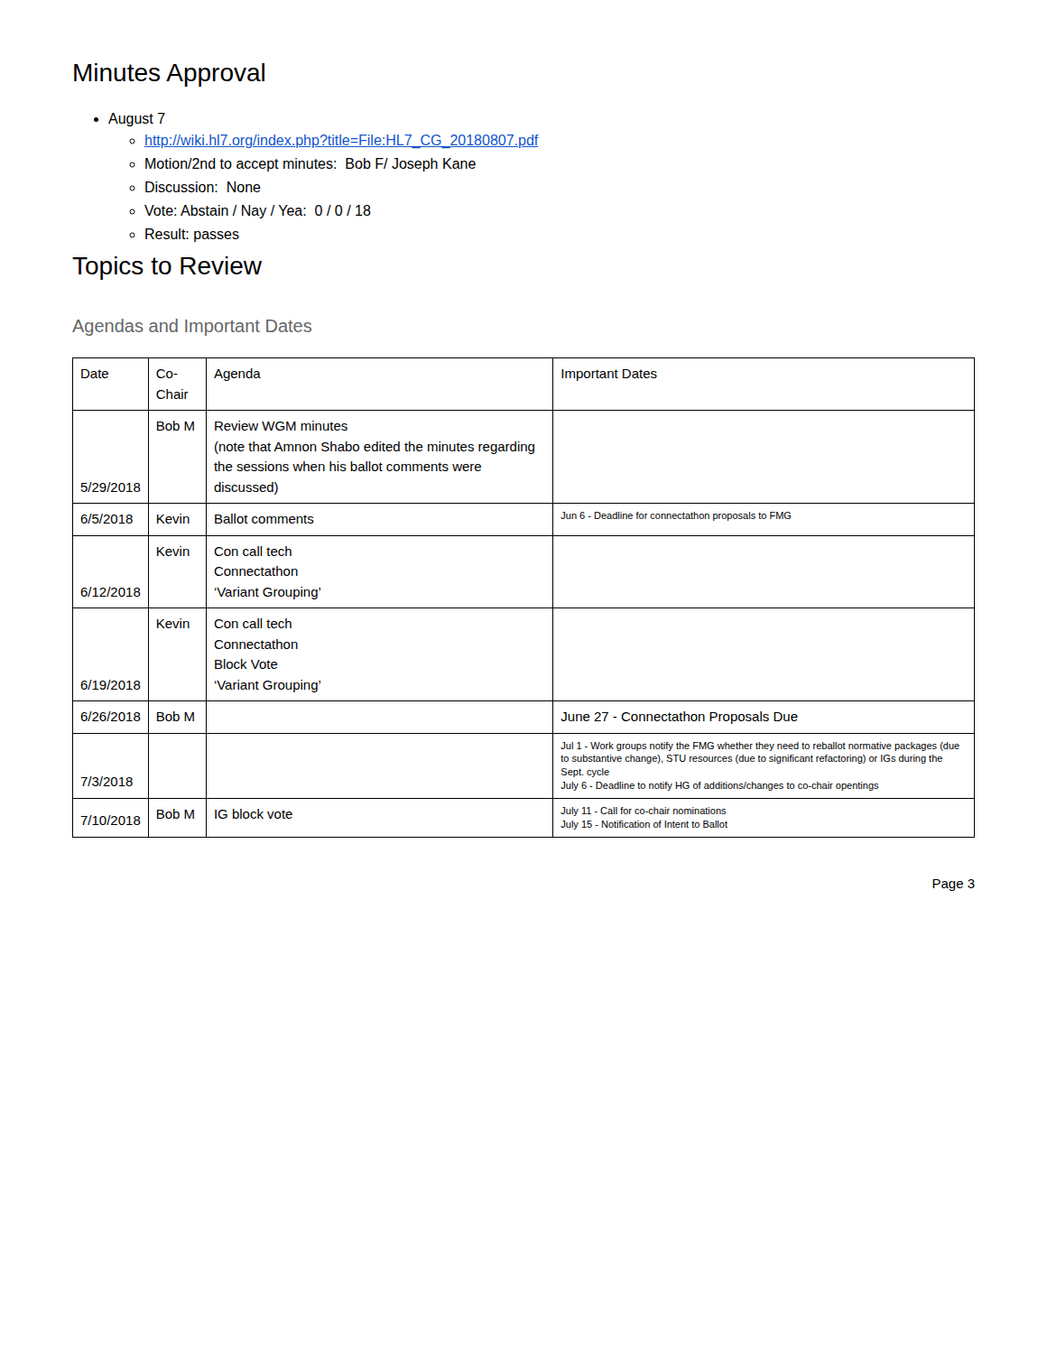Minutes Approval
August 7
http://wiki.hl7.org/index.php?title=File:HL7_CG_20180807.pdf
Motion/2nd to accept minutes: Bob F/ Joseph Kane
Discussion: None
Vote: Abstain / Nay / Yea: 0 / 0 / 18
Result: passes
Topics to Review
Agendas and Important Dates
| Date | Co-Chair | Agenda | Important Dates |
| --- | --- | --- | --- |
| 5/29/2018 | Bob M | Review WGM minutes (note that Amnon Shabo edited the minutes regarding the sessions when his ballot comments were discussed) | |
| 6/5/2018 | Kevin | Ballot comments | Jun 6 - Deadline for connectathon proposals to FMG |
| 6/12/2018 | Kevin | Con call tech Connectathon ‘Variant Grouping’ | |
| 6/19/2018 | Kevin | Con call tech Connectathon Block Vote ‘Variant Grouping’ | |
| 6/26/2018 | Bob M | | June 27 - Connectathon Proposals Due |
| 7/3/2018 | | | Jul 1 - Work groups notify the FMG whether they need to reballot normative packages (due to substantive change), STU resources (due to significant refactoring) or IGs during the Sept. cycle July 6 - Deadline to notify HG of additions/changes to co-chair opentings |
| 7/10/2018 | Bob M | IG block vote | July 11 - Call for co-chair nominations July 15 - Notification of Intent to Ballot |
Page 3